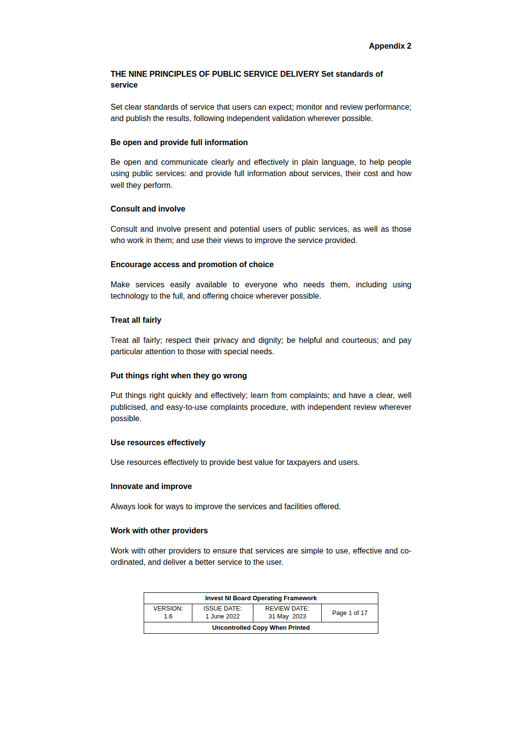Appendix 2
THE NINE PRINCIPLES OF PUBLIC SERVICE DELIVERY Set standards of service
Set clear standards of service that users can expect; monitor and review performance; and publish the results, following independent validation wherever possible.
Be open and provide full information
Be open and communicate clearly and effectively in plain language, to help people using public services: and provide full information about services, their cost and how well they perform.
Consult and involve
Consult and involve present and potential users of public services, as well as those who work in them; and use their views to improve the service provided.
Encourage access and promotion of choice
Make services easily available to everyone who needs them, including using technology to the full, and offering choice wherever possible.
Treat all fairly
Treat all fairly; respect their privacy and dignity; be helpful and courteous; and pay particular attention to those with special needs.
Put things right when they go wrong
Put things right quickly and effectively; learn from complaints; and have a clear, well publicised, and easy-to-use complaints procedure, with independent review wherever possible.
Use resources effectively
Use resources effectively to provide best value for taxpayers and users.
Innovate and improve
Always look for ways to improve the services and facilities offered.
Work with other providers
Work with other providers to ensure that services are simple to use, effective and co-ordinated, and deliver a better service to the user.
| Invest NI Board Operating Framework |
| VERSION: 1.6 | ISSUE DATE: 1 June 2022 | REVIEW DATE: 31 May 2023 | Page 1 of 17 |
| Uncontrolled Copy When Printed |